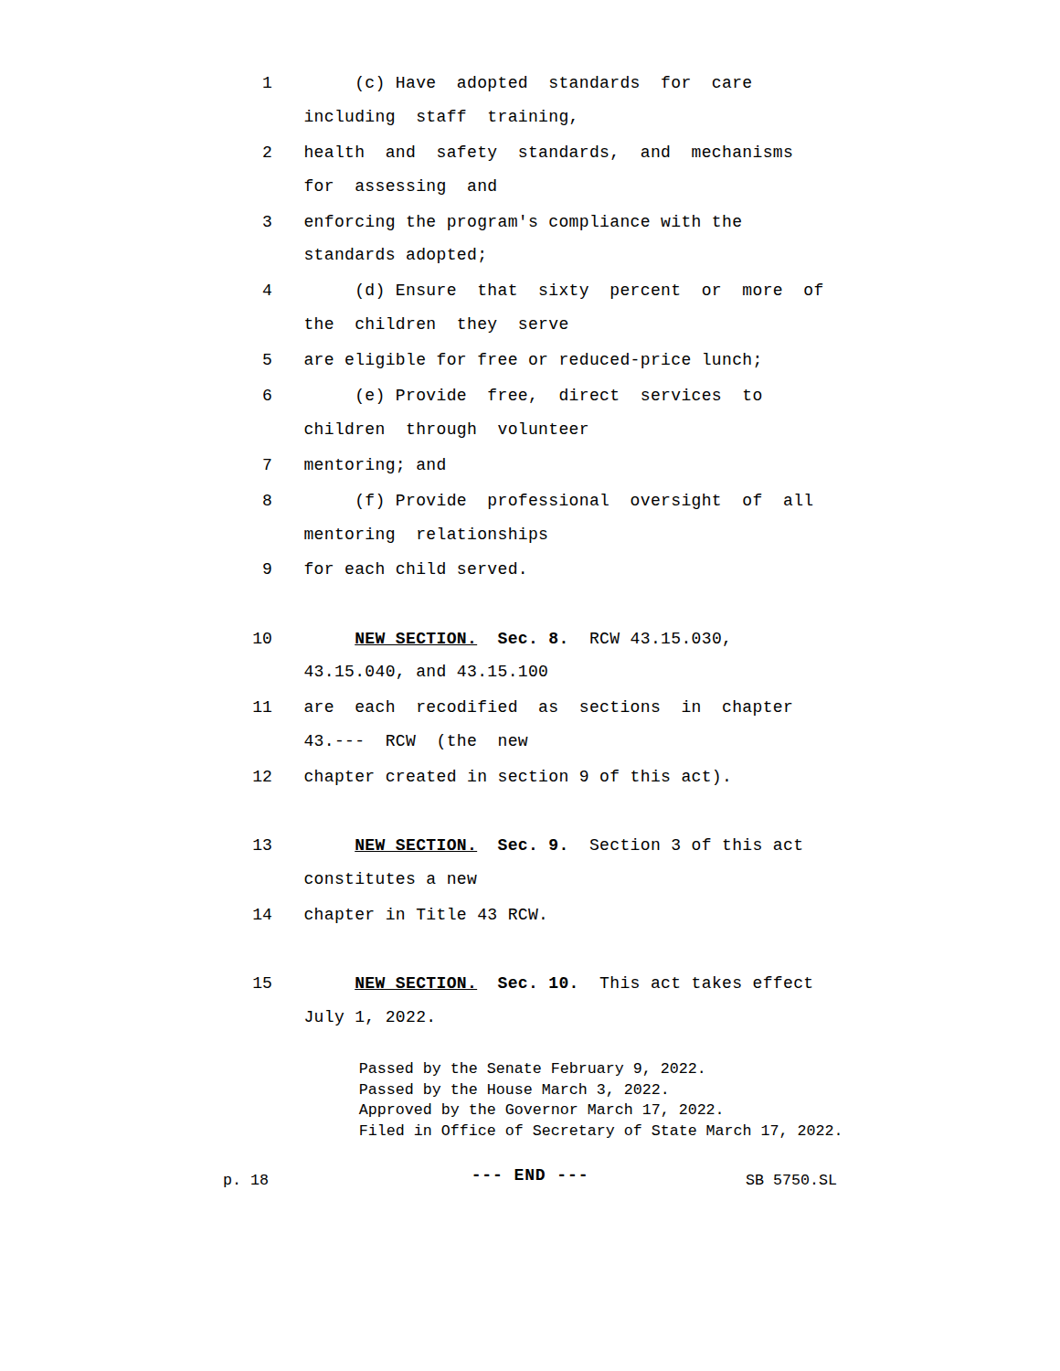| 1 | (c) Have adopted standards for care including staff training, |
| 2 | health and safety standards, and mechanisms for assessing and |
| 3 | enforcing the program's compliance with the standards adopted; |
| 4 | (d) Ensure that sixty percent or more of the children they serve |
| 5 | are eligible for free or reduced-price lunch; |
| 6 | (e) Provide free, direct services to children through volunteer |
| 7 | mentoring; and |
| 8 | (f) Provide professional oversight of all mentoring relationships |
| 9 | for each child served. |
| 10 | NEW SECTION. Sec. 8. RCW 43.15.030, 43.15.040, and 43.15.100 |
| 11 | are each recodified as sections in chapter 43.--- RCW (the new |
| 12 | chapter created in section 9 of this act). |
| 13 | NEW SECTION. Sec. 9. Section 3 of this act constitutes a new |
| 14 | chapter in Title 43 RCW. |
| 15 | NEW SECTION. Sec. 10. This act takes effect July 1, 2022. |
Passed by the Senate February 9, 2022. Passed by the House March 3, 2022. Approved by the Governor March 17, 2022. Filed in Office of Secretary of State March 17, 2022.
--- END ---
p. 18 SB 5750.SL